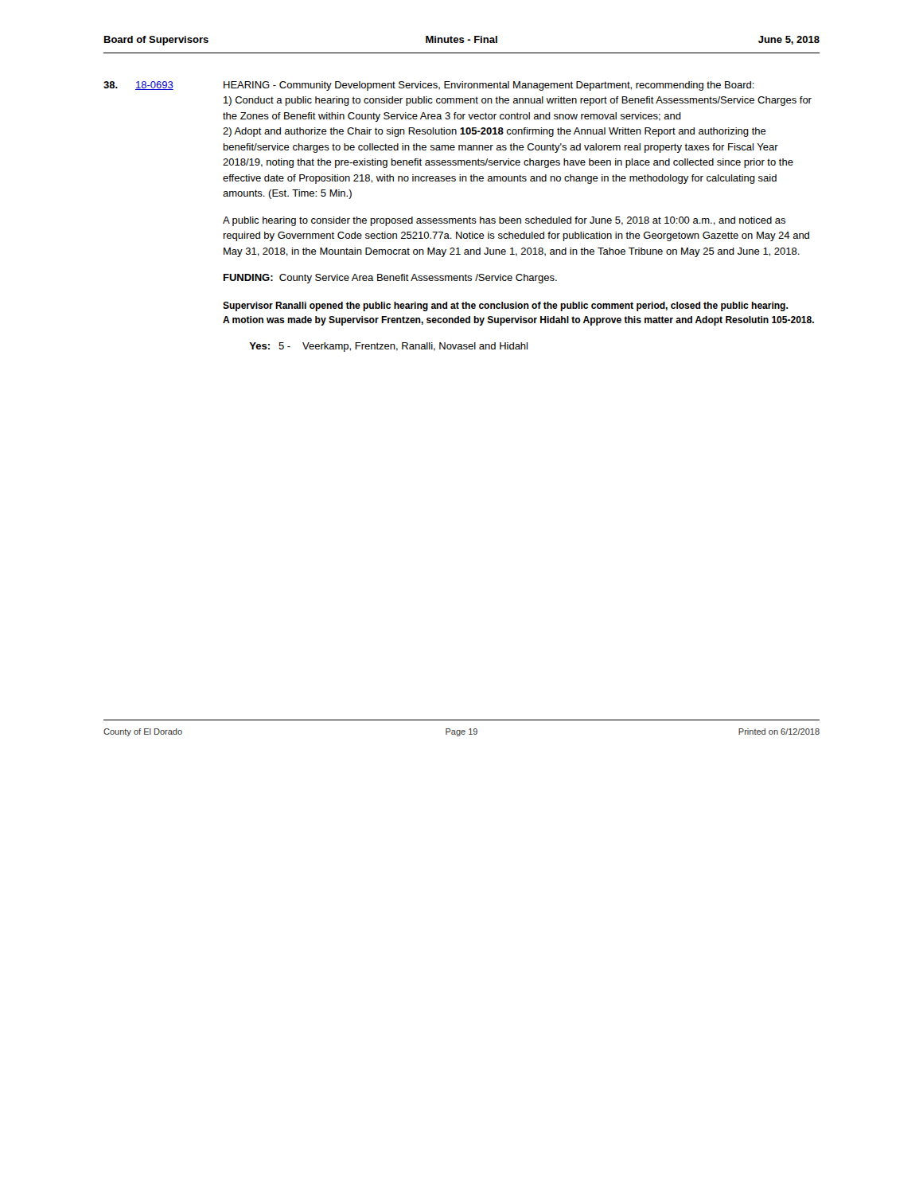Board of Supervisors
Minutes - Final
June 5, 2018
38.
18-0693
HEARING - Community Development Services, Environmental Management Department, recommending the Board:
1) Conduct a public hearing to consider public comment on the annual written report of Benefit Assessments/Service Charges for the Zones of Benefit within County Service Area 3 for vector control and snow removal services; and
2) Adopt and authorize the Chair to sign Resolution 105-2018 confirming the Annual Written Report and authorizing the benefit/service charges to be collected in the same manner as the County's ad valorem real property taxes for Fiscal Year 2018/19, noting that the pre-existing benefit assessments/service charges have been in place and collected since prior to the effective date of Proposition 218, with no increases in the amounts and no change in the methodology for calculating said amounts. (Est. Time: 5 Min.)
A public hearing to consider the proposed assessments has been scheduled for June 5, 2018 at 10:00 a.m., and noticed as required by Government Code section 25210.77a. Notice is scheduled for publication in the Georgetown Gazette on May 24 and May 31, 2018, in the Mountain Democrat on May 21 and June 1, 2018, and in the Tahoe Tribune on May 25 and June 1, 2018.
FUNDING: County Service Area Benefit Assessments /Service Charges.
Supervisor Ranalli opened the public hearing and at the conclusion of the public comment period, closed the public hearing.
A motion was made by Supervisor Frentzen, seconded by Supervisor Hidahl to Approve this matter and Adopt Resolutin 105-2018.
Yes:
5 -
Veerkamp, Frentzen, Ranalli, Novasel and Hidahl
County of El Dorado
Page 19
Printed on 6/12/2018